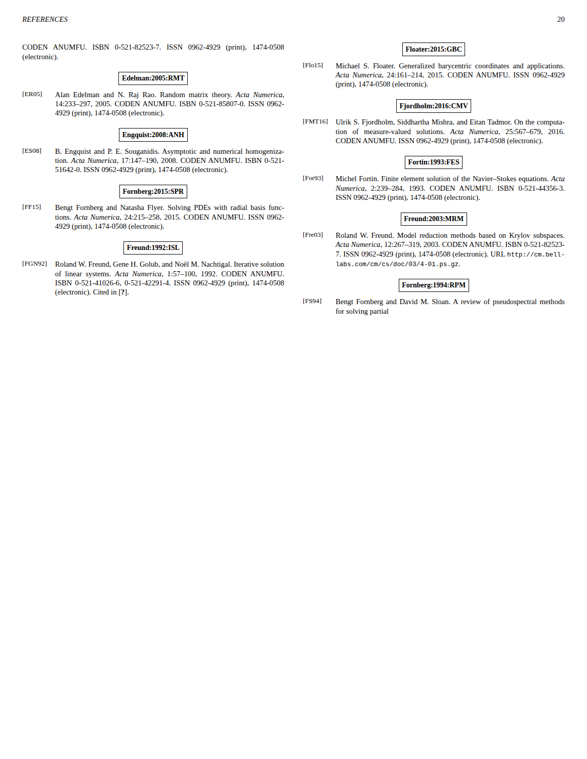REFERENCES 20
CODEN ANUMFU. ISBN 0-521-82523-7. ISSN 0962-4929 (print), 1474-0508 (electronic).
Edelman:2005:RMT
[ER05]
Alan Edelman and N. Raj Rao. Random matrix theory. Acta Numerica, 14:233–297, 2005. CODEN ANUMFU. ISBN 0-521-85807-0. ISSN 0962-4929 (print), 1474-0508 (electronic).
Engquist:2008:ANH
[ES08]
B. Engquist and P. E. Souganidis. Asymptotic and numerical homogenization. Acta Numerica, 17:147–190, 2008. CODEN ANUMFU. ISBN 0-521-51642-0. ISSN 0962-4929 (print), 1474-0508 (electronic).
Fornberg:2015:SPR
[FF15]
Bengt Fornberg and Natasha Flyer. Solving PDEs with radial basis functions. Acta Numerica, 24:215–258, 2015. CODEN ANUMFU. ISSN 0962-4929 (print), 1474-0508 (electronic).
Freund:1992:ISL
[FGN92]
Roland W. Freund, Gene H. Golub, and Noël M. Nachtigal. Iterative solution of linear systems. Acta Numerica, 1:57–100, 1992. CODEN ANUMFU. ISBN 0-521-41026-6, 0-521-42291-4. ISSN 0962-4929 (print), 1474-0508 (electronic). Cited in [?].
Floater:2015:GBC
[Flo15]
Michael S. Floater. Generalized barycentric coordinates and applications. Acta Numerica, 24:161–214, 2015. CODEN ANUMFU. ISSN 0962-4929 (print), 1474-0508 (electronic).
Fjordholm:2016:CMV
[FMT16]
Ulrik S. Fjordholm, Siddhartha Mishra, and Eitan Tadmor. On the computation of measure-valued solutions. Acta Numerica, 25:567–679, 2016. CODEN ANUMFU. ISSN 0962-4929 (print), 1474-0508 (electronic).
Fortin:1993:FES
[For93]
Michel Fortin. Finite element solution of the Navier–Stokes equations. Acta Numerica, 2:239–284, 1993. CODEN ANUMFU. ISBN 0-521-44356-3. ISSN 0962-4929 (print), 1474-0508 (electronic).
Freund:2003:MRM
[Fre03]
Roland W. Freund. Model reduction methods based on Krylov subspaces. Acta Numerica, 12:267–319, 2003. CODEN ANUMFU. ISBN 0-521-82523-7. ISSN 0962-4929 (print), 1474-0508 (electronic). URL http://cm.bell-labs.com/cm/cs/doc/03/4-01.ps.gz.
Fornberg:1994:RPM
[FS94]
Bengt Fornberg and David M. Sloan. A review of pseudospectral methods for solving partial